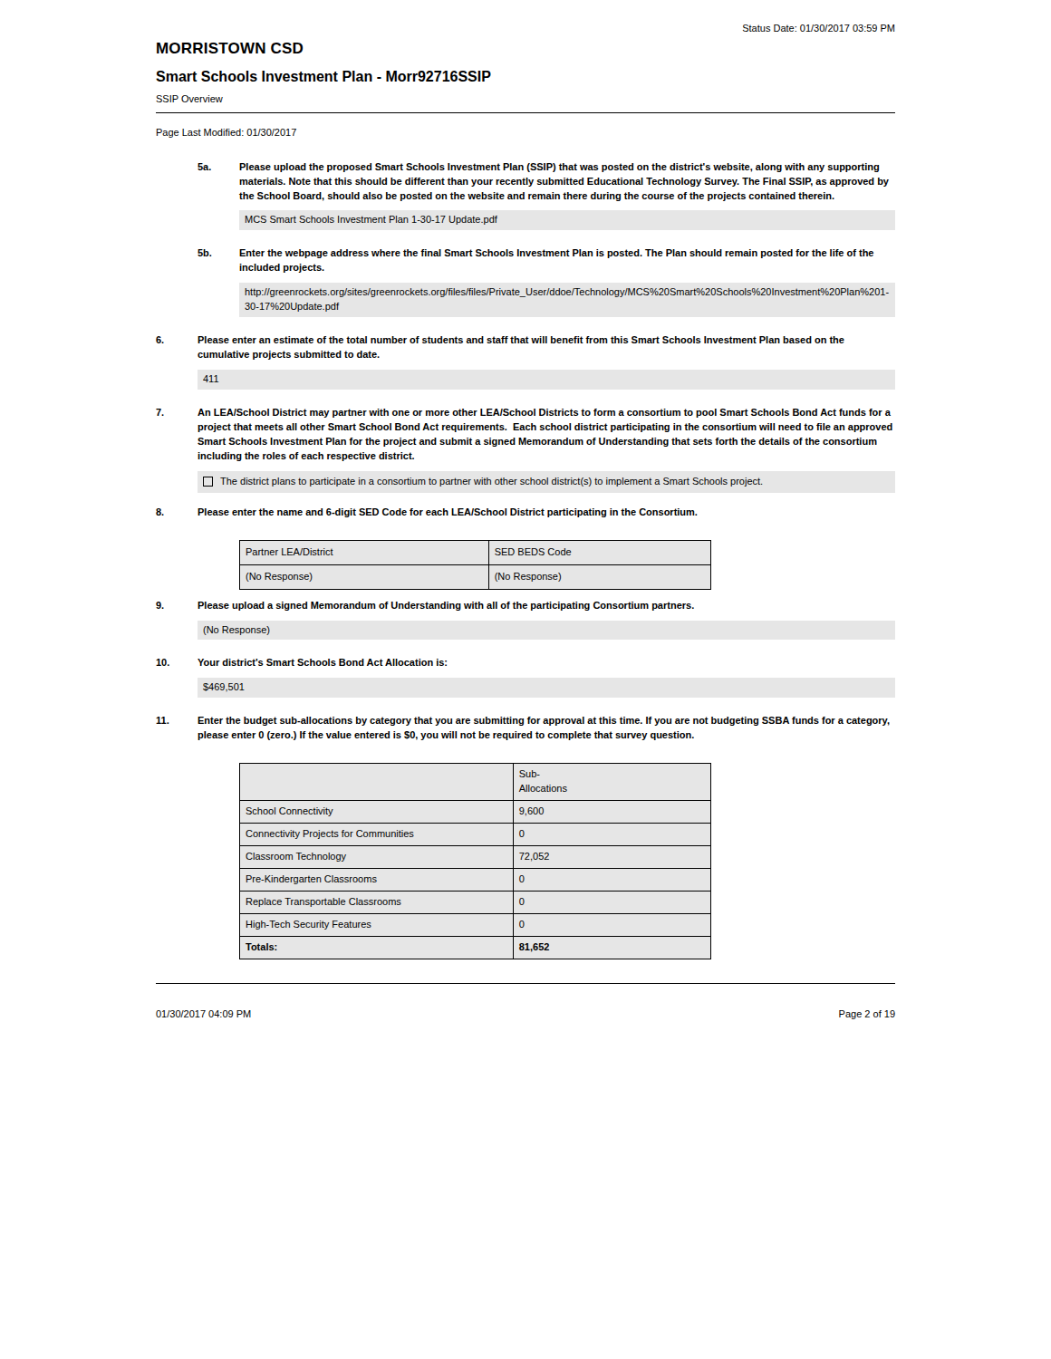Status Date: 01/30/2017 03:59 PM
MORRISTOWN CSD
Smart Schools Investment Plan - Morr92716SSIP
SSIP Overview
Page Last Modified: 01/30/2017
5a.
Please upload the proposed Smart Schools Investment Plan (SSIP) that was posted on the district's website, along with any supporting materials. Note that this should be different than your recently submitted Educational Technology Survey. The Final SSIP, as approved by the School Board, should also be posted on the website and remain there during the course of the projects contained therein.
MCS Smart Schools Investment Plan 1-30-17 Update.pdf
5b.
Enter the webpage address where the final Smart Schools Investment Plan is posted. The Plan should remain posted for the life of the included projects.
http://greenrockets.org/sites/greenrockets.org/files/files/Private_User/ddoe/Technology/MCS%20Smart%20Schools%20Investment%20Plan%201-30-17%20Update.pdf
6.
Please enter an estimate of the total number of students and staff that will benefit from this Smart Schools Investment Plan based on the cumulative projects submitted to date.
411
7.
An LEA/School District may partner with one or more other LEA/School Districts to form a consortium to pool Smart Schools Bond Act funds for a project that meets all other Smart School Bond Act requirements. Each school district participating in the consortium will need to file an approved Smart Schools Investment Plan for the project and submit a signed Memorandum of Understanding that sets forth the details of the consortium including the roles of each respective district.
The district plans to participate in a consortium to partner with other school district(s) to implement a Smart Schools project.
8.
Please enter the name and 6-digit SED Code for each LEA/School District participating in the Consortium.
| Partner LEA/District | SED BEDS Code |
| (No Response) | (No Response) |
9.
Please upload a signed Memorandum of Understanding with all of the participating Consortium partners.
(No Response)
10.
Your district's Smart Schools Bond Act Allocation is:
$469,501
11.
Enter the budget sub-allocations by category that you are submitting for approval at this time. If you are not budgeting SSBA funds for a category, please enter 0 (zero.) If the value entered is $0, you will not be required to complete that survey question.
| | Sub- Allocations |
| --- | --- |
| School Connectivity | 9,600 |
| Connectivity Projects for Communities | 0 |
| Classroom Technology | 72,052 |
| Pre-Kindergarten Classrooms | 0 |
| Replace Transportable Classrooms | 0 |
| High-Tech Security Features | 0 |
| Totals: | 81,652 |
01/30/2017 04:09 PM
Page 2 of 19